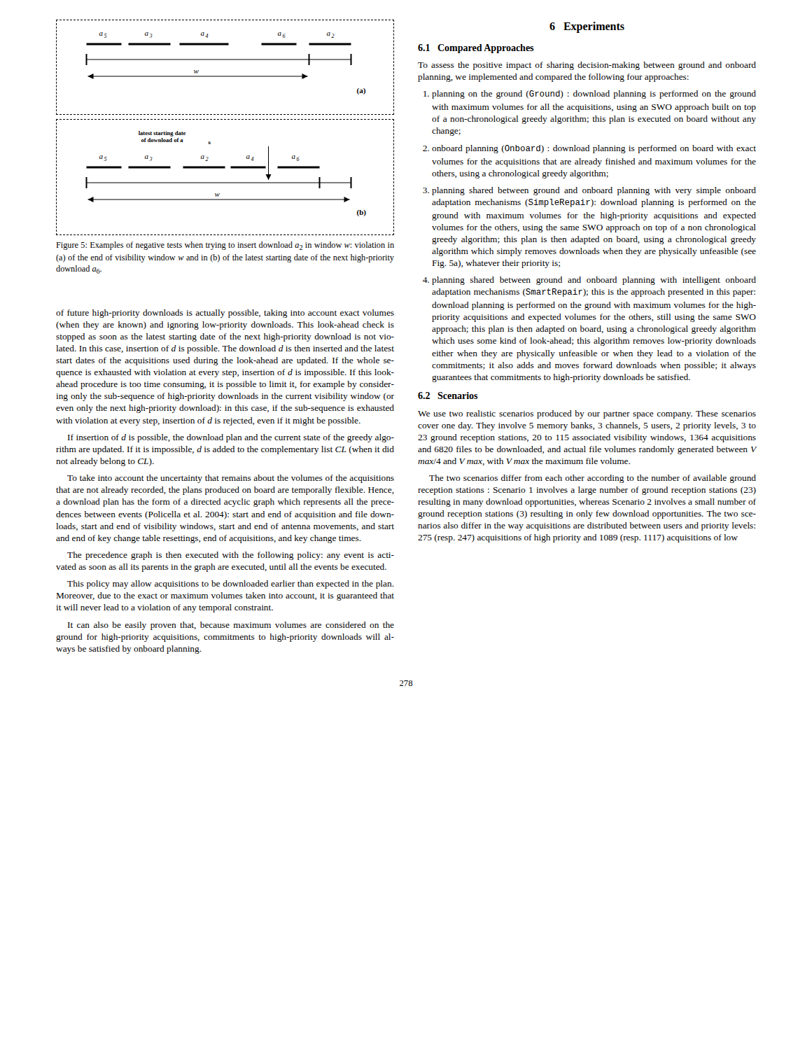a 5 a 3 a 4 a 6 a 2 w (a)
latest starting date of download of a 6 a 5 a 3 a 2 a 4 a 6 w (b)
Figure 5: Examples of negative tests when trying to insert download a2 in window w: violation in (a) of the end of visibility window w and in (b) of the latest starting date of the next high-priority download a6.
of future high-priority downloads is actually possible, taking into account exact volumes (when they are known) and ignoring low-priority downloads. This look-ahead check is stopped as soon as the latest starting date of the next high-priority download is not violated. In this case, insertion of d is possible. The download d is then inserted and the latest start dates of the acquisitions used during the look-ahead are updated. If the whole sequence is exhausted with violation at every step, insertion of d is impossible. If this look-ahead procedure is too time consuming, it is possible to limit it, for example by considering only the sub-sequence of high-priority downloads in the current visibility window (or even only the next high-priority download): in this case, if the sub-sequence is exhausted with violation at every step, insertion of d is rejected, even if it might be possible.
If insertion of d is possible, the download plan and the current state of the greedy algorithm are updated. If it is impossible, d is added to the complementary list CL (when it did not already belong to CL).
To take into account the uncertainty that remains about the volumes of the acquisitions that are not already recorded, the plans produced on board are temporally flexible. Hence, a download plan has the form of a directed acyclic graph which represents all the precedences between events (Policella et al. 2004): start and end of acquisition and file downloads, start and end of visibility windows, start and end of antenna movements, and start and end of key change table resettings, end of acquisitions, and key change times.
The precedence graph is then executed with the following policy: any event is activated as soon as all its parents in the graph are executed, until all the events be executed.
This policy may allow acquisitions to be downloaded earlier than expected in the plan. Moreover, due to the exact or maximum volumes taken into account, it is guaranteed that it will never lead to a violation of any temporal constraint.
It can also be easily proven that, because maximum volumes are considered on the ground for high-priority acquisitions, commitments to high-priority downloads will always be satisfied by onboard planning.
6 Experiments
6.1 Compared Approaches
To assess the positive impact of sharing decision-making between ground and onboard planning, we implemented and compared the following four approaches:
planning on the ground (Ground) : download planning is performed on the ground with maximum volumes for all the acquisitions, using an SWO approach built on top of a non-chronological greedy algorithm; this plan is executed on board without any change;
onboard planning (Onboard) : download planning is performed on board with exact volumes for the acquisitions that are already finished and maximum volumes for the others, using a chronological greedy algorithm;
planning shared between ground and onboard planning with very simple onboard adaptation mechanisms (SimpleRepair): download planning is performed on the ground with maximum volumes for the high-priority acquisitions and expected volumes for the others, using the same SWO approach on top of a non chronological greedy algorithm; this plan is then adapted on board, using a chronological greedy algorithm which simply removes downloads when they are physically unfeasible (see Fig. 5a), whatever their priority is;
planning shared between ground and onboard planning with intelligent onboard adaptation mechanisms (SmartRepair); this is the approach presented in this paper: download planning is performed on the ground with maximum volumes for the high-priority acquisitions and expected volumes for the others, still using the same SWO approach; this plan is then adapted on board, using a chronological greedy algorithm which uses some kind of look-ahead; this algorithm removes low-priority downloads either when they are physically unfeasible or when they lead to a violation of the commitments; it also adds and moves forward downloads when possible; it always guarantees that commitments to high-priority downloads be satisfied.
6.2 Scenarios
We use two realistic scenarios produced by our partner space company. These scenarios cover one day. They involve 5 memory banks, 3 channels, 5 users, 2 priority levels, 3 to 23 ground reception stations, 20 to 115 associated visibility windows, 1364 acquisitions and 6820 files to be downloaded, and actual file volumes randomly generated between V max/4 and V max, with V max the maximum file volume.
The two scenarios differ from each other according to the number of available ground reception stations : Scenario 1 involves a large number of ground reception stations (23) resulting in many download opportunities, whereas Scenario 2 involves a small number of ground reception stations (3) resulting in only few download opportunities. The two scenarios also differ in the way acquisitions are distributed between users and priority levels: 275 (resp. 247) acquisitions of high priority and 1089 (resp. 1117) acquisitions of low
278